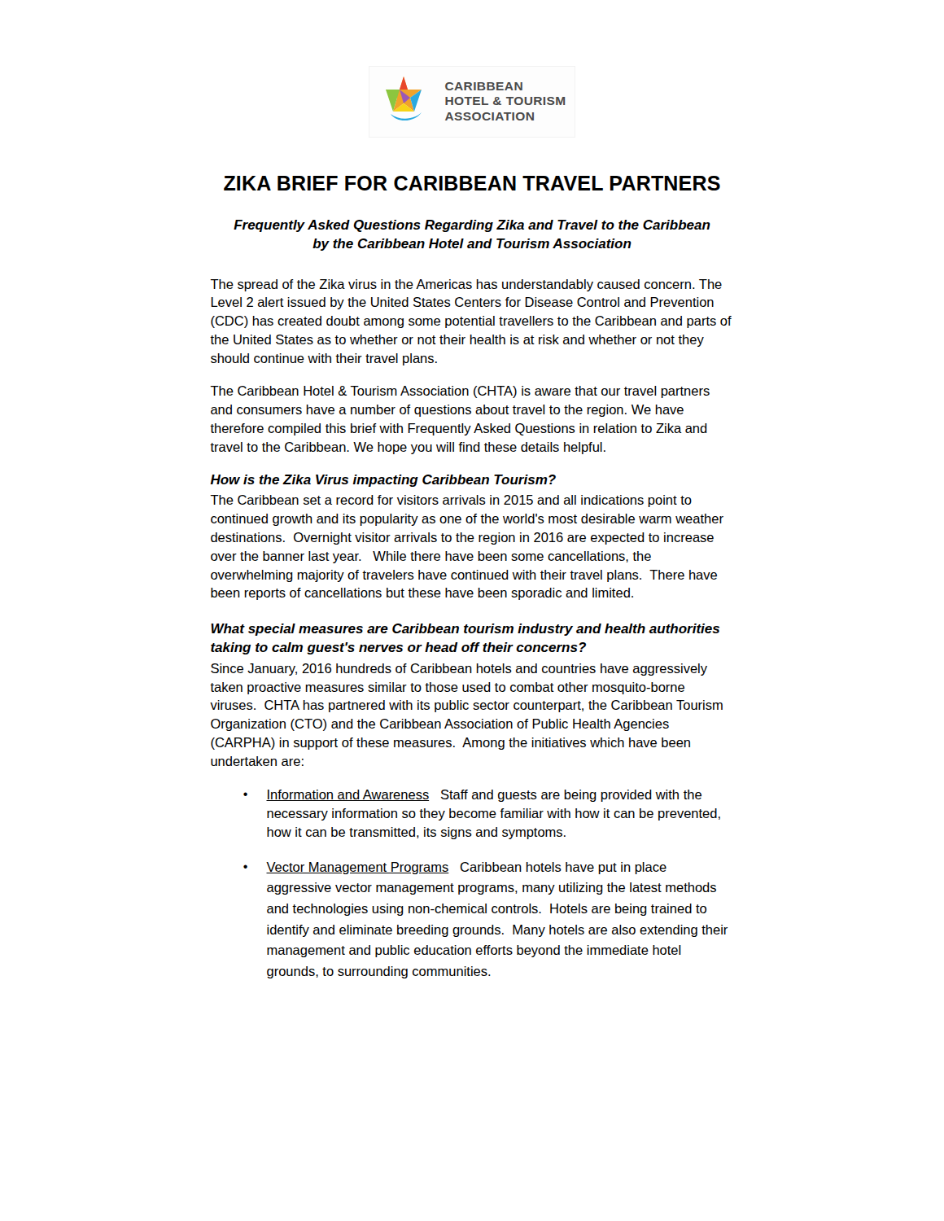Caribbean
Hotel & Tourism
Association
ZIKA BRIEF FOR CARIBBEAN TRAVEL PARTNERS
Frequently Asked Questions Regarding Zika and Travel to the Caribbean
by the Caribbean Hotel and Tourism Association
The spread of the Zika virus in the Americas has understandably caused concern. The Level 2 alert issued by the United States Centers for Disease Control and Prevention (CDC) has created doubt among some potential travellers to the Caribbean and parts of the United States as to whether or not their health is at risk and whether or not they should continue with their travel plans.
The Caribbean Hotel & Tourism Association (CHTA) is aware that our travel partners and consumers have a number of questions about travel to the region. We have therefore compiled this brief with Frequently Asked Questions in relation to Zika and travel to the Caribbean. We hope you will find these details helpful.
How is the Zika Virus impacting Caribbean Tourism?
The Caribbean set a record for visitors arrivals in 2015 and all indications point to continued growth and its popularity as one of the world's most desirable warm weather destinations. Overnight visitor arrivals to the region in 2016 are expected to increase over the banner last year. While there have been some cancellations, the overwhelming majority of travelers have continued with their travel plans. There have been reports of cancellations but these have been sporadic and limited.
What special measures are Caribbean tourism industry and health authorities taking to calm guest's nerves or head off their concerns?
Since January, 2016 hundreds of Caribbean hotels and countries have aggressively taken proactive measures similar to those used to combat other mosquito-borne viruses. CHTA has partnered with its public sector counterpart, the Caribbean Tourism Organization (CTO) and the Caribbean Association of Public Health Agencies (CARPHA) in support of these measures. Among the initiatives which have been undertaken are:
Information and Awareness Staff and guests are being provided with the necessary information so they become familiar with how it can be prevented, how it can be transmitted, its signs and symptoms.
Vector Management Programs Caribbean hotels have put in place aggressive vector management programs, many utilizing the latest methods and technologies using non-chemical controls. Hotels are being trained to identify and eliminate breeding grounds. Many hotels are also extending their management and public education efforts beyond the immediate hotel grounds, to surrounding communities.